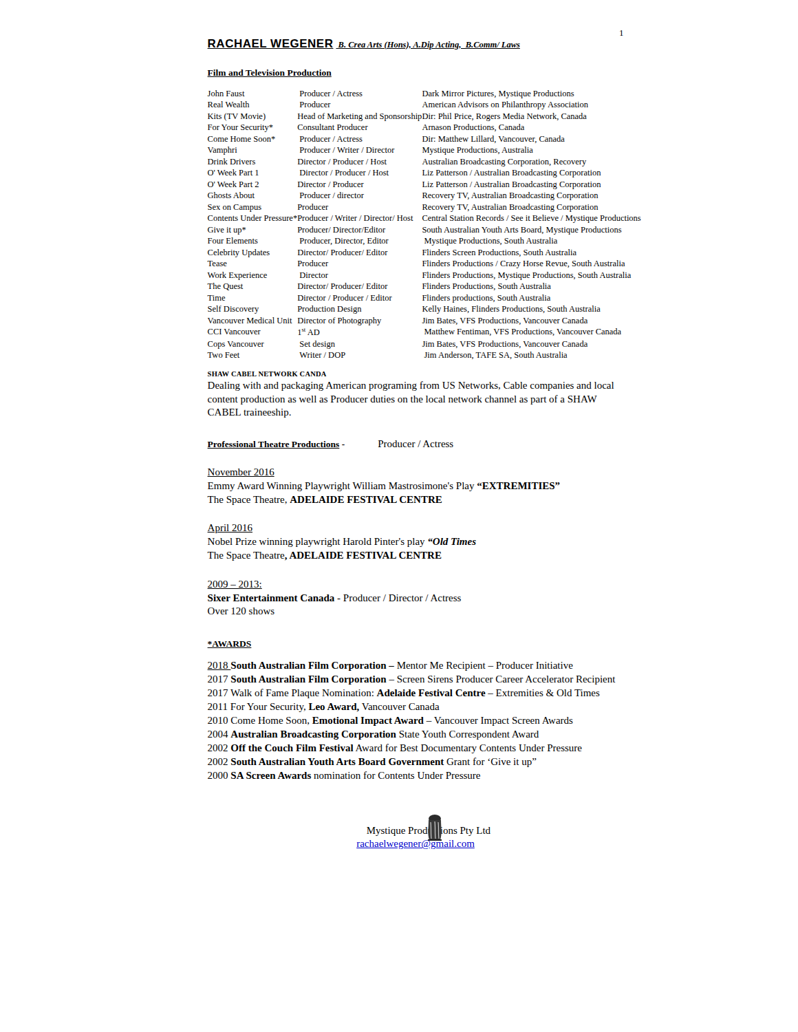1
RACHAEL WEGENER
B. Crea Arts (Hons), A.Dip Acting, B.Comm/ Laws
Film and Television Production
| John Faust | Producer / Actress | Dark Mirror Pictures, Mystique Productions |
| Real Wealth | Producer | American Advisors on Philanthropy Association |
| Kits (TV Movie) | Head of Marketing and Sponsorship | Dir: Phil Price, Rogers Media Network, Canada |
| For Your Security* | Consultant Producer | Arnason Productions, Canada |
| Come Home Soon* | Producer / Actress | Dir: Matthew Lillard, Vancouver, Canada |
| Vamphri | Producer / Writer / Director | Mystique Productions, Australia |
| Drink Drivers | Director / Producer / Host | Australian Broadcasting Corporation, Recovery |
| O' Week Part 1 | Director / Producer / Host | Liz Patterson / Australian Broadcasting Corporation |
| O' Week Part 2 | Director / Producer | Liz Patterson / Australian Broadcasting Corporation |
| Ghosts About | Producer / director | Recovery TV, Australian Broadcasting Corporation |
| Sex on Campus | Producer | Recovery TV, Australian Broadcasting Corporation |
| Contents Under Pressure* | Producer / Writer / Director/ Host | Central Station Records / See it Believe / Mystique Productions |
| Give it up* | Producer/ Director/Editor | South Australian Youth Arts Board, Mystique Productions |
| Four Elements | Producer, Director, Editor | Mystique Productions, South Australia |
| Celebrity Updates | Director/ Producer/ Editor | Flinders Screen Productions, South Australia |
| Tease | Producer | Flinders Productions / Crazy Horse Revue, South Australia |
| Work Experience | Director | Flinders Productions, Mystique Productions, South Australia |
| The Quest | Director/ Producer/ Editor | Flinders Productions, South Australia |
| Time | Director / Producer / Editor | Flinders productions, South Australia |
| Self Discovery | Production Design | Kelly Haines, Flinders Productions, South Australia |
| Vancouver Medical Unit | Director of Photography | Jim Bates, VFS Productions, Vancouver Canada |
| CCI Vancouver | 1 st AD | Matthew Fentiman, VFS Productions, Vancouver Canada |
| Cops Vancouver | Set design | Jim Bates, VFS Productions, Vancouver Canada |
| Two Feet | Writer / DOP | Jim Anderson, TAFE SA, South Australia |
SHAW CABEL NETWORK CANDA
Dealing with and packaging American programing from US Networks, Cable companies and local content production as well as Producer duties on the local network channel as part of a SHAW CABEL traineeship.
Professional Theatre Productions -Producer / Actress
November 2016
Emmy Award Winning Playwright William Mastrosimone's Play “EXTREMITIES”
The Space Theatre, ADELAIDE FESTIVAL CENTRE
April 2016
Nobel Prize winning playwright Harold Pinter's play “Old Times
The Space Theatre, ADELAIDE FESTIVAL CENTRE
2009 – 2013:
Sixer Entertainment Canada - Producer / Director / Actress
Over 120 shows
*AWARDS
2018 South Australian Film Corporation – Mentor Me Recipient – Producer Initiative
2017 South Australian Film Corporation – Screen Sirens Producer Career Accelerator Recipient
2017 Walk of Fame Plaque Nomination: Adelaide Festival Centre – Extremities & Old Times
2011 For Your Security, Leo Award, Vancouver Canada
2010 Come Home Soon, Emotional Impact Award – Vancouver Impact Screen Awards
2004 Australian Broadcasting Corporation State Youth Correspondent Award
2002 Off the Couch Film Festival Award for Best Documentary Contents Under Pressure
2002 South Australian Youth Arts Board Government Grant for ‘Give it up”
2000 SA Screen Awards nomination for Contents Under Pressure
Mystique Productions Pty Ltd
rachaelwegener@gmail.com